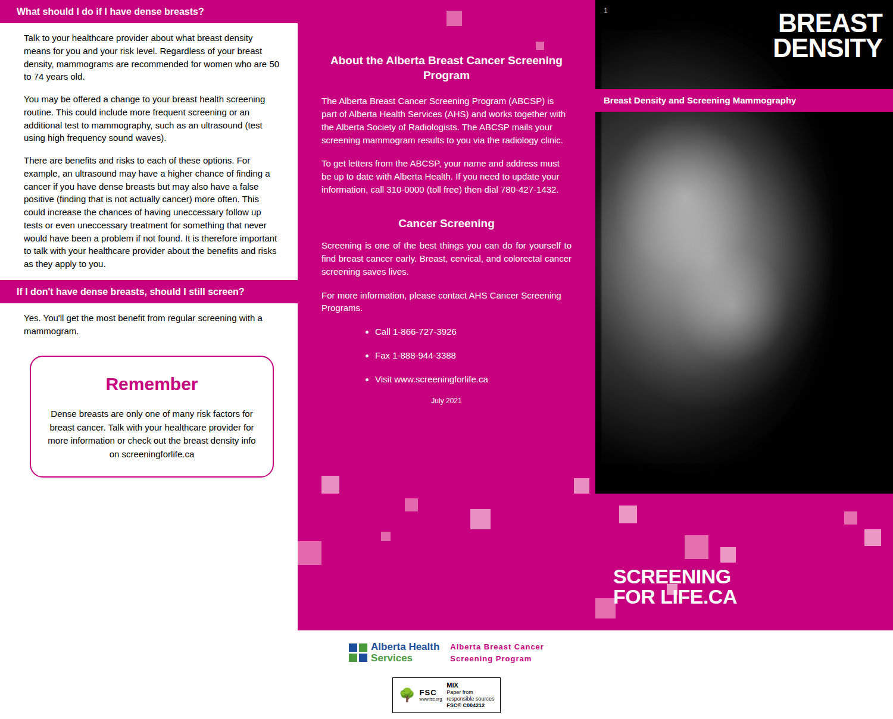What should I do if I have dense breasts?
Talk to your healthcare provider about what breast density means for you and your risk level. Regardless of your breast density, mammograms are recommended for women who are 50 to 74 years old.
You may be offered a change to your breast health screening routine. This could include more frequent screening or an additional test to mammography, such as an ultrasound (test using high frequency sound waves).
There are benefits and risks to each of these options. For example, an ultrasound may have a higher chance of finding a cancer if you have dense breasts but may also have a false positive (finding that is not actually cancer) more often. This could increase the chances of having uneccessary follow up tests or even uneccessary treatment for something that never would have been a problem if not found. It is therefore important to talk with your healthcare provider about the benefits and risks as they apply to you.
If I don't have dense breasts, should I still screen?
Yes. You'll get the most benefit from regular screening with a mammogram.
Remember
Dense breasts are only one of many risk factors for breast cancer. Talk with your healthcare provider for more information or check out the breast density info on screeningforlife.ca
About the Alberta Breast Cancer Screening Program
The Alberta Breast Cancer Screening Program (ABCSP) is part of Alberta Health Services (AHS) and works together with the Alberta Society of Radiologists. The ABCSP mails your screening mammogram results to you via the radiology clinic.
To get letters from the ABCSP, your name and address must be up to date with Alberta Health. If you need to update your information, call 310-0000 (toll free) then dial 780-427-1432.
Cancer Screening
Screening is one of the best things you can do for yourself to find breast cancer early. Breast, cervical, and colorectal cancer screening saves lives.
For more information, please contact AHS Cancer Screening Programs.
Call 1-866-727-3926
Fax 1-888-944-3388
Visit www.screeningforlife.ca
July 2021
1
BREAST
DENSITY
Breast Density and Screening Mammography
SCREENING
FOR LIFE.CA
Alberta Health
Services
Alberta Breast Cancer
Screening Program
🌳
FSC
www.fsc.org
MIX
Paper from
responsible sources
FSC® C004212